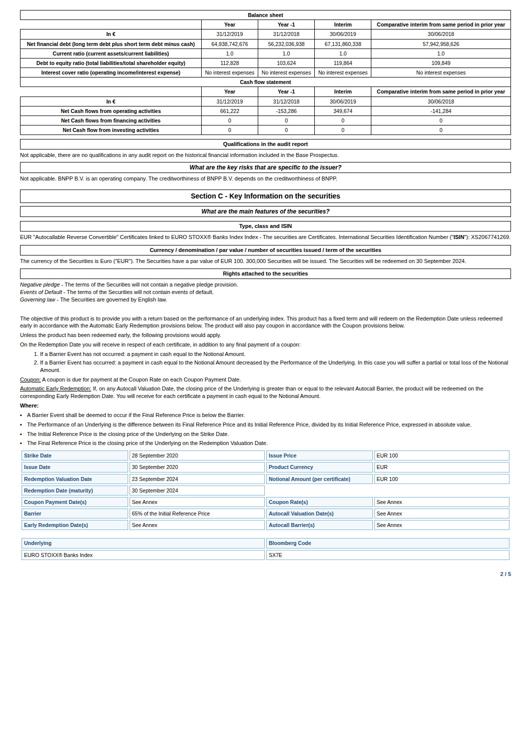| Balance sheet |
| | Year | Year -1 | Interim | Comparative interim from same period in prior year |
| In € | 31/12/2019 | 31/12/2018 | 30/06/2019 | 30/06/2018 |
| Net financial debt (long term debt plus short term debt minus cash) | 64,938,742,676 | 56,232,036,938 | 67,131,860,338 | 57,942,958,626 |
| Current ratio (current assets/current liabilities) | 1.0 | 1.0 | 1.0 | 1.0 |
| Debt to equity ratio (total liabilities/total shareholder equity) | 112,828 | 103,624 | 119,864 | 109,849 |
| Interest cover ratio (operating income/interest expense) | No interest expenses | No interest expenses | No interest expenses | No interest expenses |
| Cash flow statement |
| | Year | Year -1 | Interim | Comparative interim from same period in prior year |
| In € | 31/12/2019 | 31/12/2018 | 30/06/2019 | 30/06/2018 |
| Net Cash flows from operating activities | 661,222 | -153,286 | 349,674 | -141,284 |
| Net Cash flows from financing activities | 0 | 0 | 0 | 0 |
| Net Cash flow from investing activities | 0 | 0 | 0 | 0 |
Qualifications in the audit report
Not applicable, there are no qualifications in any audit report on the historical financial information included in the Base Prospectus.
What are the key risks that are specific to the issuer?
Not applicable. BNPP B.V. is an operating company. The creditworthiness of BNPP B.V. depends on the creditworthiness of BNPP.
Section C - Key Information on the securities
What are the main features of the securities?
Type, class and ISIN
EUR "Autocallable Reverse Convertible" Certificates linked to EURO STOXX® Banks Index Index - The securities are Certificates. International Securities Identification Number ("ISIN"): XS2067741269.
Currency / denomination / par value / number of securities issued / term of the securities
The currency of the Securities is Euro ("EUR"). The Securities have a par value of EUR 100. 300,000 Securities will be issued. The Securities will be redeemed on 30 September 2024.
Rights attached to the securities
Negative pledge - The terms of the Securities will not contain a negative pledge provision.
Events of Default - The terms of the Securities will not contain events of default.
Governing law - The Securities are governed by English law.
The objective of this product is to provide you with a return based on the performance of an underlying index. This product has a fixed term and will redeem on the Redemption Date unless redeemed early in accordance with the Automatic Early Redemption provisions below. The product will also pay coupon in accordance with the Coupon provisions below.
Unless the product has been redeemed early, the following provisions would apply.
On the Redemption Date you will receive in respect of each certificate, in addition to any final payment of a coupon:
If a Barrier Event has not occurred: a payment in cash equal to the Notional Amount.
If a Barrier Event has occurred: a payment in cash equal to the Notional Amount decreased by the Performance of the Underlying. In this case you will suffer a partial or total loss of the Notional Amount.
Coupon: A coupon is due for payment at the Coupon Rate on each Coupon Payment Date.
Automatic Early Redemption: If, on any Autocall Valuation Date, the closing price of the Underlying is greater than or equal to the relevant Autocall Barrier, the product will be redeemed on the corresponding Early Redemption Date. You will receive for each certificate a payment in cash equal to the Notional Amount.
Where:
A Barrier Event shall be deemed to occur if the Final Reference Price is below the Barrier.
The Performance of an Underlying is the difference between its Final Reference Price and its Initial Reference Price, divided by its Initial Reference Price, expressed in absolute value.
The Initial Reference Price is the closing price of the Underlying on the Strike Date.
The Final Reference Price is the closing price of the Underlying on the Redemption Valuation Date.
| Strike Date | 28 September 2020 | Issue Price | EUR 100 |
| Issue Date | 30 September 2020 | Product Currency | EUR |
| Redemption Valuation Date | 23 September 2024 | Notional Amount (per certificate) | EUR 100 |
| Redemption Date (maturity) | 30 September 2024 | | |
| Coupon Payment Date(s) | See Annex | Coupon Rate(s) | See Annex |
| Barrier | 65% of the Initial Reference Price | Autocall Valuation Date(s) | See Annex |
| Early Redemption Date(s) | See Annex | Autocall Barrier(s) | See Annex |
| Underlying | Bloomberg Code |
| EURO STOXX® Banks Index | SX7E |
2 / 5